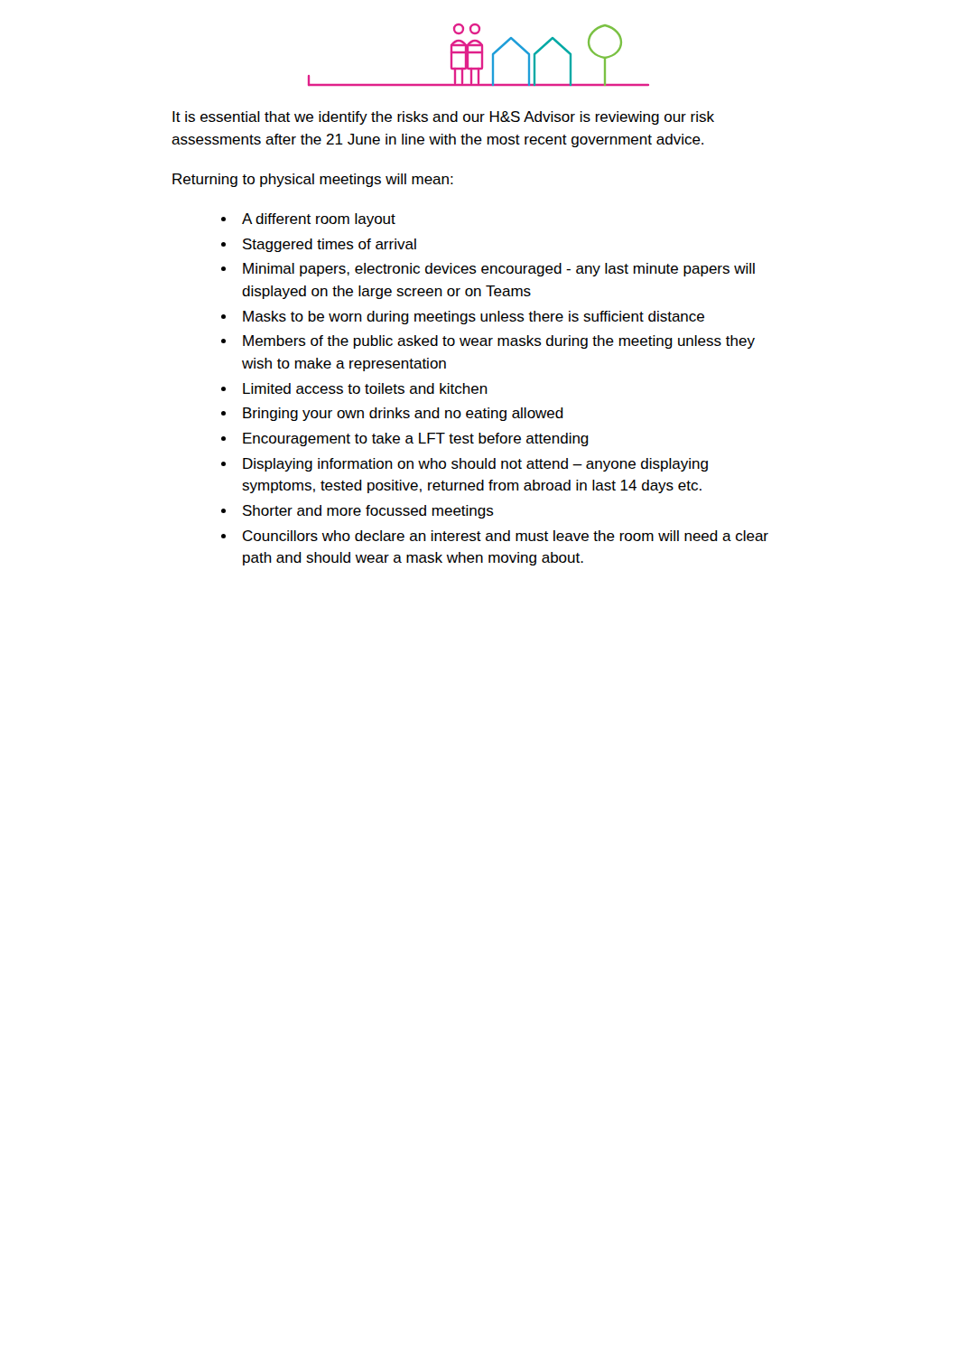It is essential that we identify the risks and our H&S Advisor is reviewing our risk assessments after the 21 June in line with the most recent government advice.
Returning to physical meetings will mean:
A different room layout
Staggered times of arrival
Minimal papers, electronic devices encouraged - any last minute papers will displayed on the large screen or on Teams
Masks to be worn during meetings unless there is sufficient distance
Members of the public asked to wear masks during the meeting unless they wish to make a representation
Limited access to toilets and kitchen
Bringing your own drinks and no eating allowed
Encouragement to take a LFT test before attending
Displaying information on who should not attend – anyone displaying symptoms, tested positive, returned from abroad in last 14 days etc.
Shorter and more focussed meetings
Councillors who declare an interest and must leave the room will need a clear path and should wear a mask when moving about.